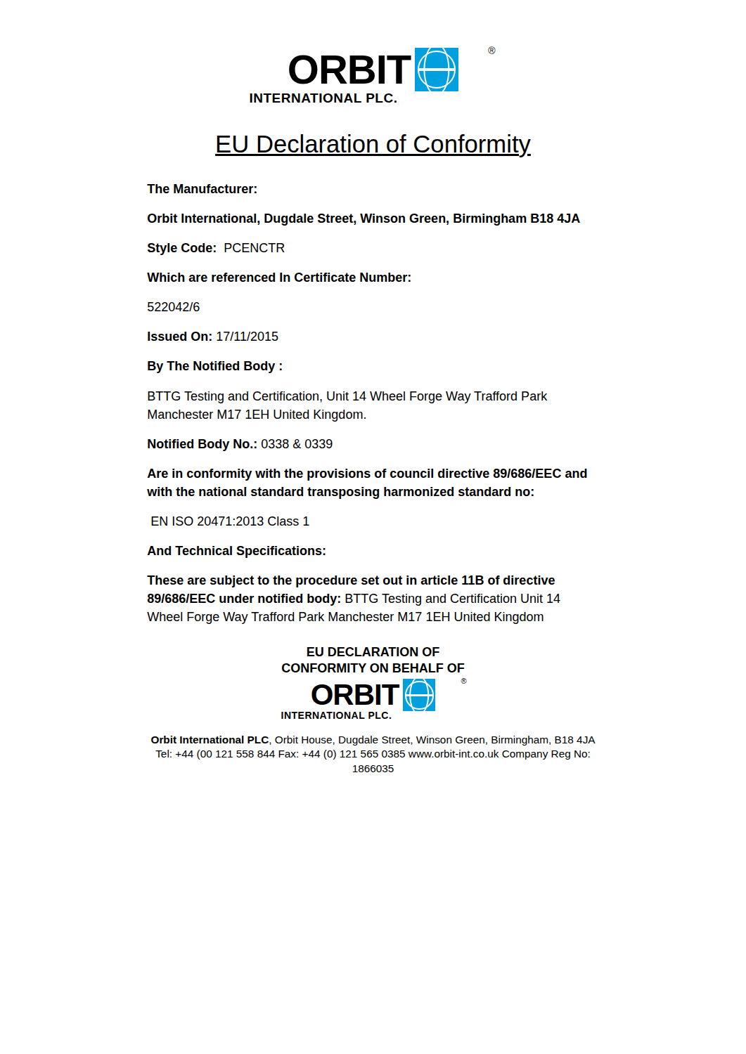®
ORBIT
INTERNATIONAL PLC.
EU Declaration of Conformity
The Manufacturer:
Orbit International, Dugdale Street, Winson Green, Birmingham B18 4JA
Style Code: PCENCTR
Which are referenced In Certificate Number:
522042/6
Issued On: 17/11/2015
By The Notified Body :
BTTG Testing and Certification, Unit 14 Wheel Forge Way Trafford Park Manchester M17 1EH United Kingdom.
Notified Body No.: 0338 & 0339
Are in conformity with the provisions of council directive 89/686/EEC and with the national standard transposing harmonized standard no:
EN ISO 20471:2013 Class 1
And Technical Specifications:
These are subject to the procedure set out in article 11B of directive 89/686/EEC under notified body: BTTG Testing and Certification Unit 14 Wheel Forge Way Trafford Park Manchester M17 1EH United Kingdom
EU DECLARATION OF
CONFORMITY ON BEHALF OF
®
ORBIT
INTERNATIONAL PLC.
Orbit International PLC, Orbit House, Dugdale Street, Winson Green, Birmingham, B18 4JA
Tel: +44 (00 121 558 844 Fax: +44 (0) 121 565 0385 www.orbit-int.co.uk Company Reg No: 1866035